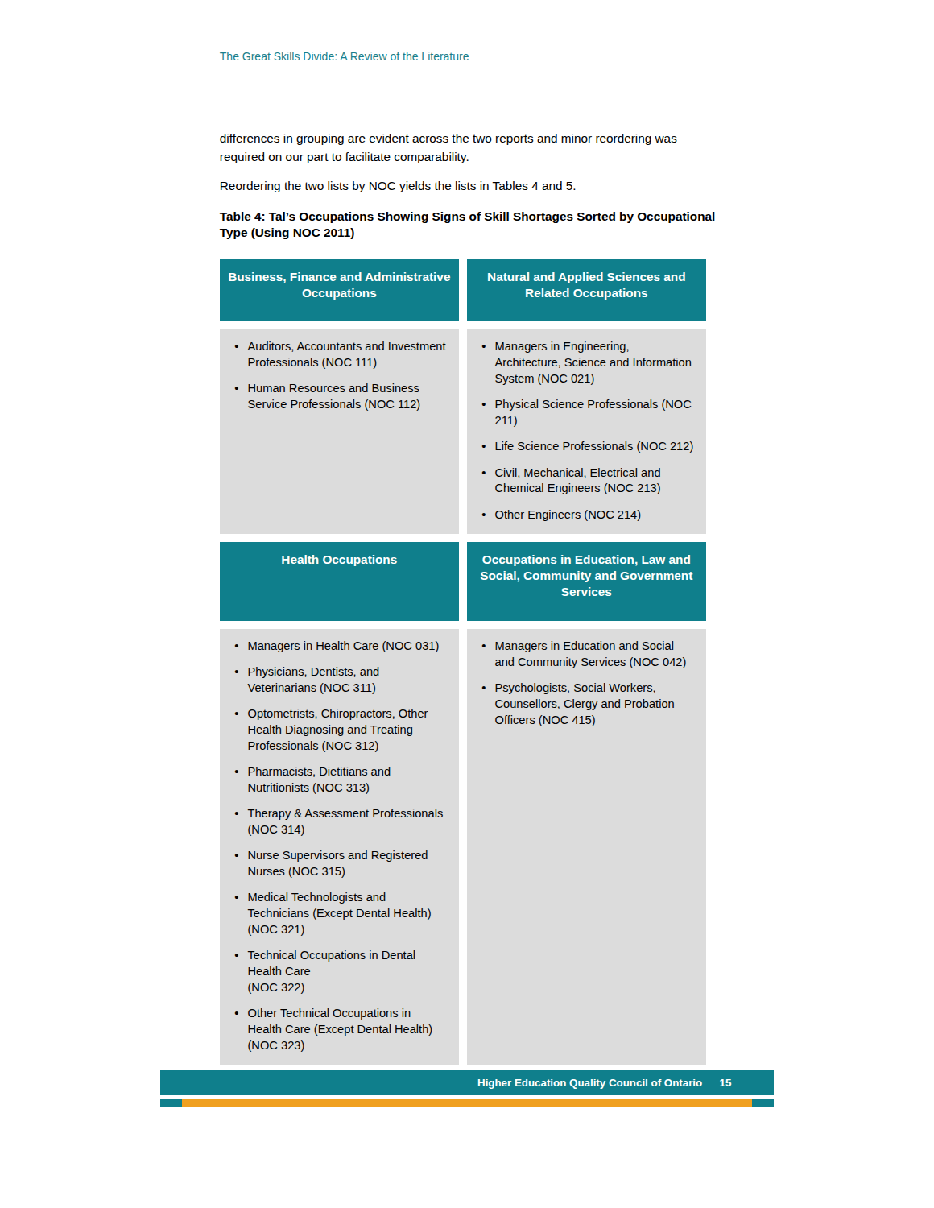The Great Skills Divide: A Review of the Literature
differences in grouping are evident across the two reports and minor reordering was required on our part to facilitate comparability.
Reordering the two lists by NOC yields the lists in Tables 4 and 5.
Table 4: Tal’s Occupations Showing Signs of Skill Shortages Sorted by Occupational Type (Using NOC 2011)
| Business, Finance and Administrative Occupations | Natural and Applied Sciences and Related Occupations |
| --- | --- |
| Auditors, Accountants and Investment Professionals (NOC 111) Human Resources and Business Service Professionals (NOC 112) | Managers in Engineering, Architecture, Science and Information System (NOC 021) Physical Science Professionals (NOC 211) Life Science Professionals (NOC 212) Civil, Mechanical, Electrical and Chemical Engineers (NOC 213) Other Engineers (NOC 214) |
| Health Occupations | Occupations in Education, Law and Social, Community and Government Services |
| Managers in Health Care (NOC 031) Physicians, Dentists, and Veterinarians (NOC 311) Optometrists, Chiropractors, Other Health Diagnosing and Treating Professionals (NOC 312) Pharmacists, Dietitians and Nutritionists (NOC 313) Therapy & Assessment Professionals (NOC 314) Nurse Supervisors and Registered Nurses (NOC 315) Medical Technologists and Technicians (Except Dental Health) (NOC 321) Technical Occupations in Dental Health Care (NOC 322) Other Technical Occupations in Health Care (Except Dental Health) (NOC 323) | Managers in Education and Social and Community Services (NOC 042) Psychologists, Social Workers, Counsellors, Clergy and Probation Officers (NOC 415) |
Higher Education Quality Council of Ontario 15